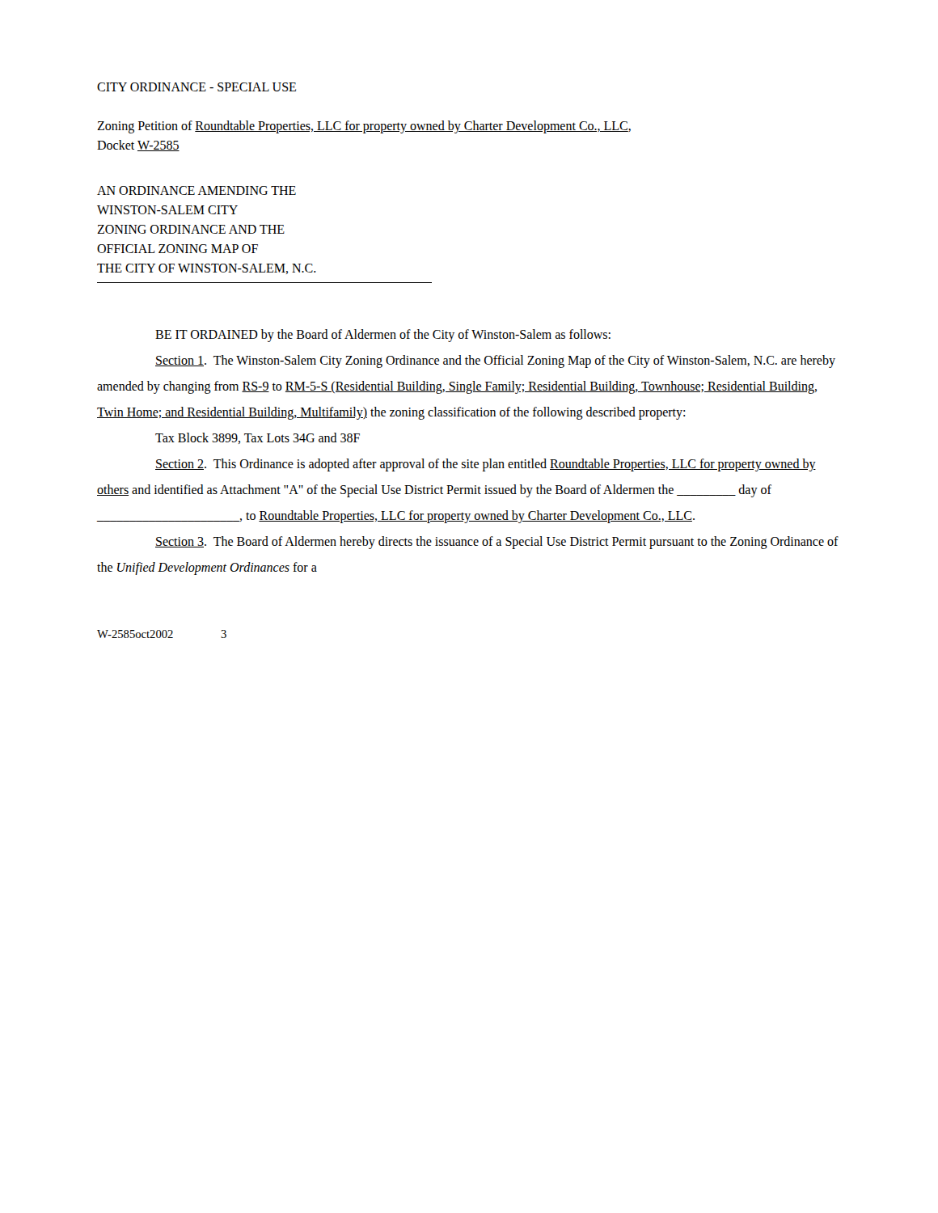CITY ORDINANCE - SPECIAL USE
Zoning Petition of Roundtable Properties, LLC for property owned by Charter Development Co., LLC,
Docket W-2585
AN ORDINANCE AMENDING THE
WINSTON-SALEM CITY
ZONING ORDINANCE AND THE
OFFICIAL ZONING MAP OF
THE CITY OF WINSTON-SALEM, N.C.
BE IT ORDAINED by the Board of Aldermen of the City of Winston-Salem as follows:
Section 1. The Winston-Salem City Zoning Ordinance and the Official Zoning Map of the City of Winston-Salem, N.C. are hereby amended by changing from RS-9 to RM-5-S (Residential Building, Single Family; Residential Building, Townhouse; Residential Building, Twin Home; and Residential Building, Multifamily) the zoning classification of the following described property:
Tax Block 3899, Tax Lots 34G and 38F
Section 2. This Ordinance is adopted after approval of the site plan entitled Roundtable Properties, LLC for property owned by others and identified as Attachment "A" of the Special Use District Permit issued by the Board of Aldermen the _________ day of ______________________, to Roundtable Properties, LLC for property owned by Charter Development Co., LLC.
Section 3. The Board of Aldermen hereby directs the issuance of a Special Use District Permit pursuant to the Zoning Ordinance of the Unified Development Ordinances for a
W-2585oct2002 3